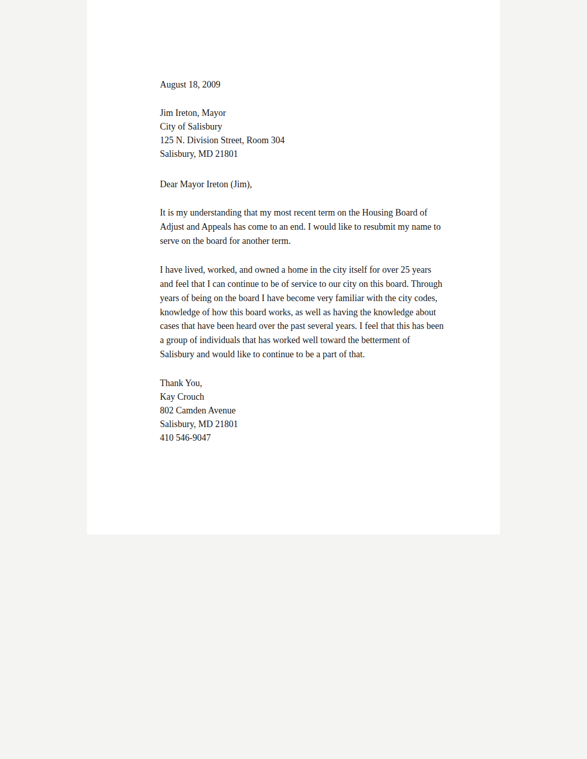August 18, 2009
Jim Ireton, Mayor
City of Salisbury
125 N. Division Street, Room 304
Salisbury, MD 21801
Dear Mayor Ireton (Jim),
It is my understanding that my most recent term on the Housing Board of Adjust and Appeals has come to an end. I would like to resubmit my name to serve on the board for another term.
I have lived, worked, and owned a home in the city itself for over 25 years and feel that I can continue to be of service to our city on this board. Through years of being on the board I have become very familiar with the city codes, knowledge of how this board works, as well as having the knowledge about cases that have been heard over the past several years. I feel that this has been a group of individuals that has worked well toward the betterment of Salisbury and would like to continue to be a part of that.
Thank You,
Kay Crouch
802 Camden Avenue
Salisbury, MD 21801
410 546-9047